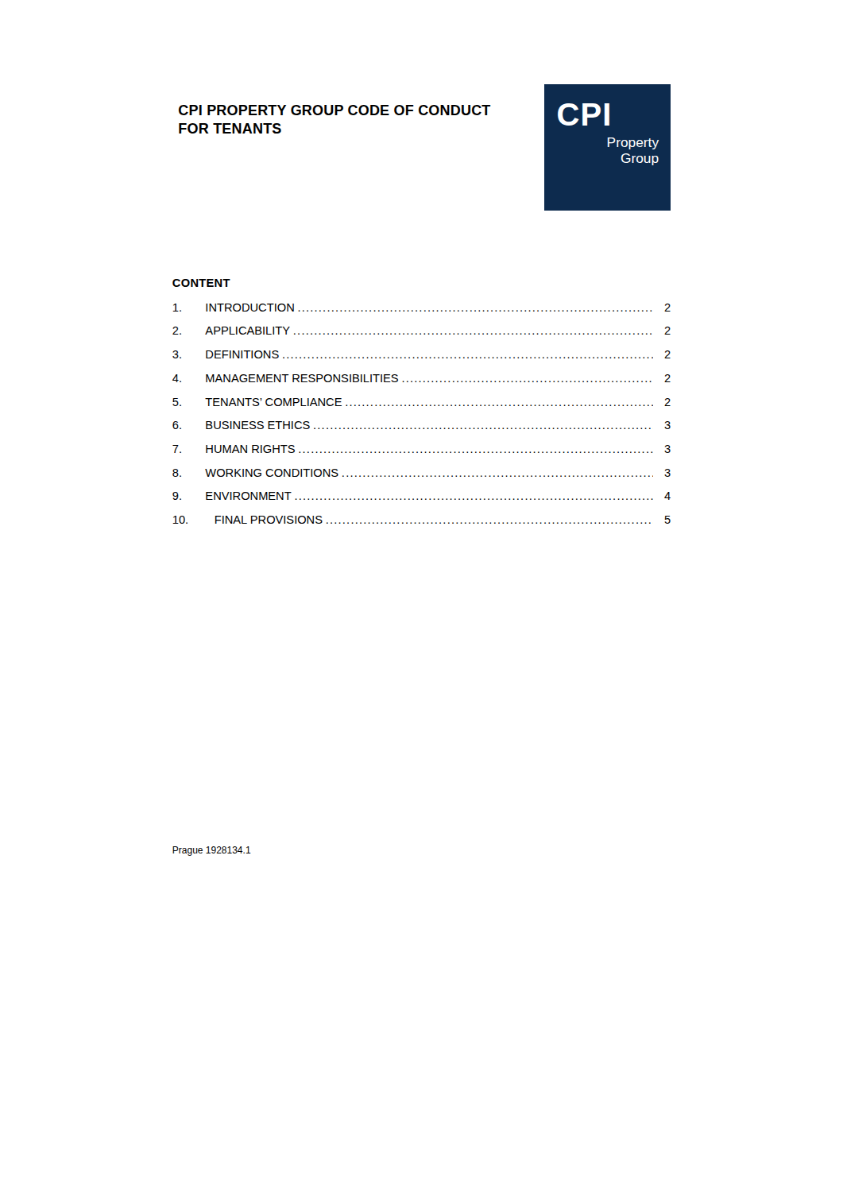CPI PROPERTY GROUP CODE OF CONDUCT FOR TENANTS
CPI
Property
Group
CONTENT
1. INTRODUCTION ........................................................................................................................... 2
2. APPLICABILITY ............................................................................................................................ 2
3. DEFINITIONS .............................................................................................................................. 2
4. MANAGEMENT RESPONSIBILITIES ................................................................................................. 2
5. TENANTS’ COMPLIANCE ................................................................................................... 2
6. BUSINESS ETHICS ....................................................................................................................... 3
7. HUMAN RIGHTS ......................................................................................................................... 3
8. WORKING CONDITIONS ................................................................................................................. 3
9. ENVIRONMENT .......................................................................................................................... 4
10. FINAL PROVISIONS ..................................................................................................................... 5
Prague 1928134.1